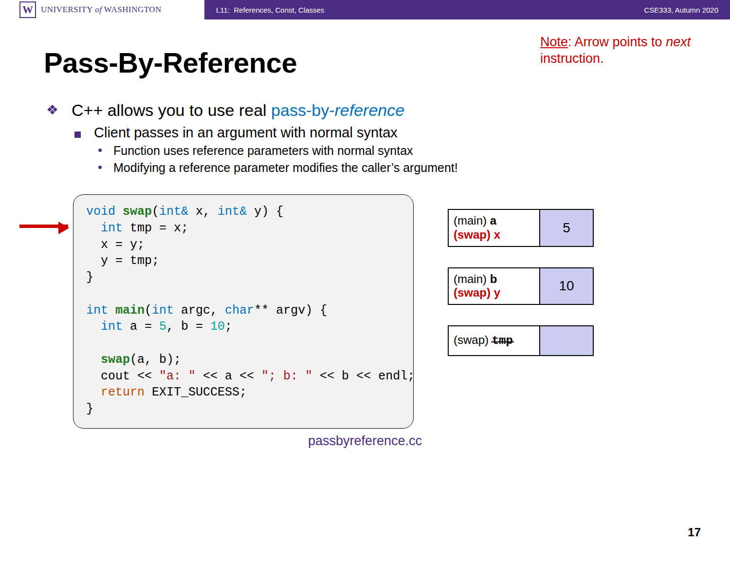W
UNIVERSITY of WASHINGTON
L11: References, Const, Classes CSE333, Autumn 2020
Note: Arrow points to next instruction.
Pass-By-Reference
C++ allows you to use real pass-by-reference
Client passes in an argument with normal syntax
Function uses reference parameters with normal syntax
Modifying a reference parameter modifies the caller’s argument!
void swap(int& x, int& y) {
  int tmp = x;
  x = y;
  y = tmp;
}

int main(int argc, char** argv) {
  int a = 5, b = 10;

  swap(a, b);
  cout << "a: " << a << "; b: " << b << endl;
  return EXIT_SUCCESS;
}
(main) a
(swap) x
5
(main) b
(swap) y
10
(swap) tmp
passbyreference.cc
17